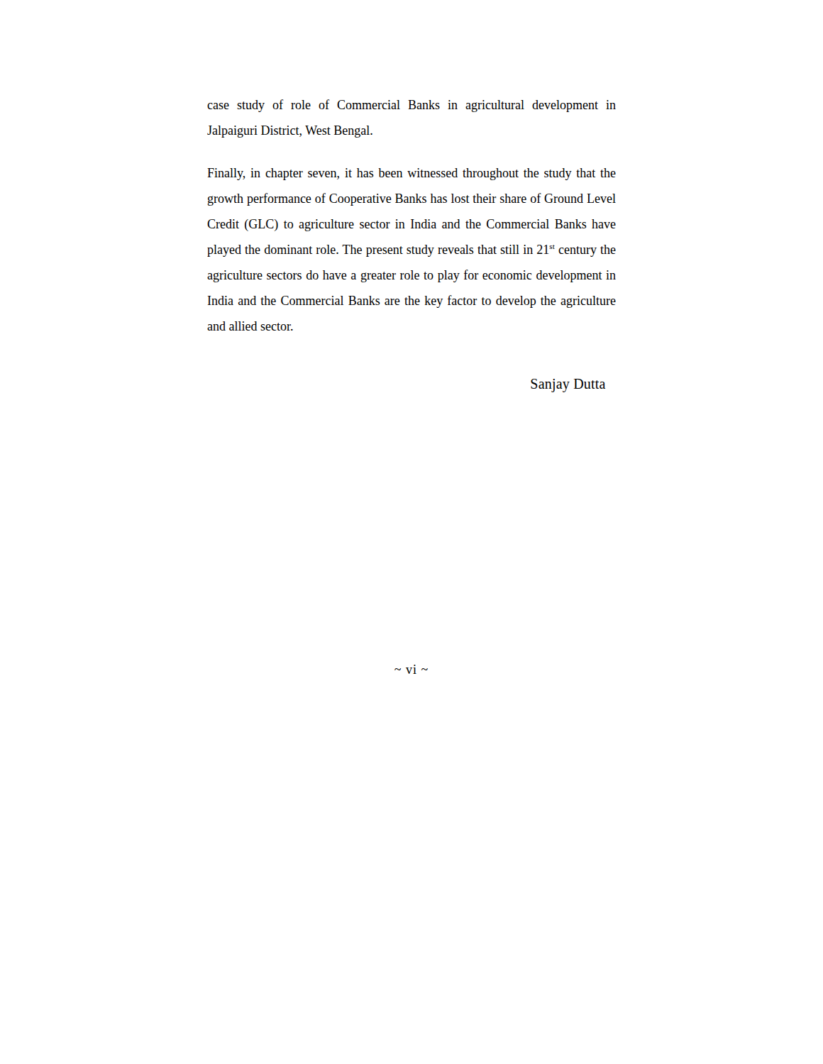case study of role of Commercial Banks in agricultural development in Jalpaiguri District, West Bengal.
Finally, in chapter seven, it has been witnessed throughout the study that the growth performance of Cooperative Banks has lost their share of Ground Level Credit (GLC) to agriculture sector in India and the Commercial Banks have played the dominant role. The present study reveals that still in 21st century the agriculture sectors do have a greater role to play for economic development in India and the Commercial Banks are the key factor to develop the agriculture and allied sector.
Sanjay Dutta
~ vi ~